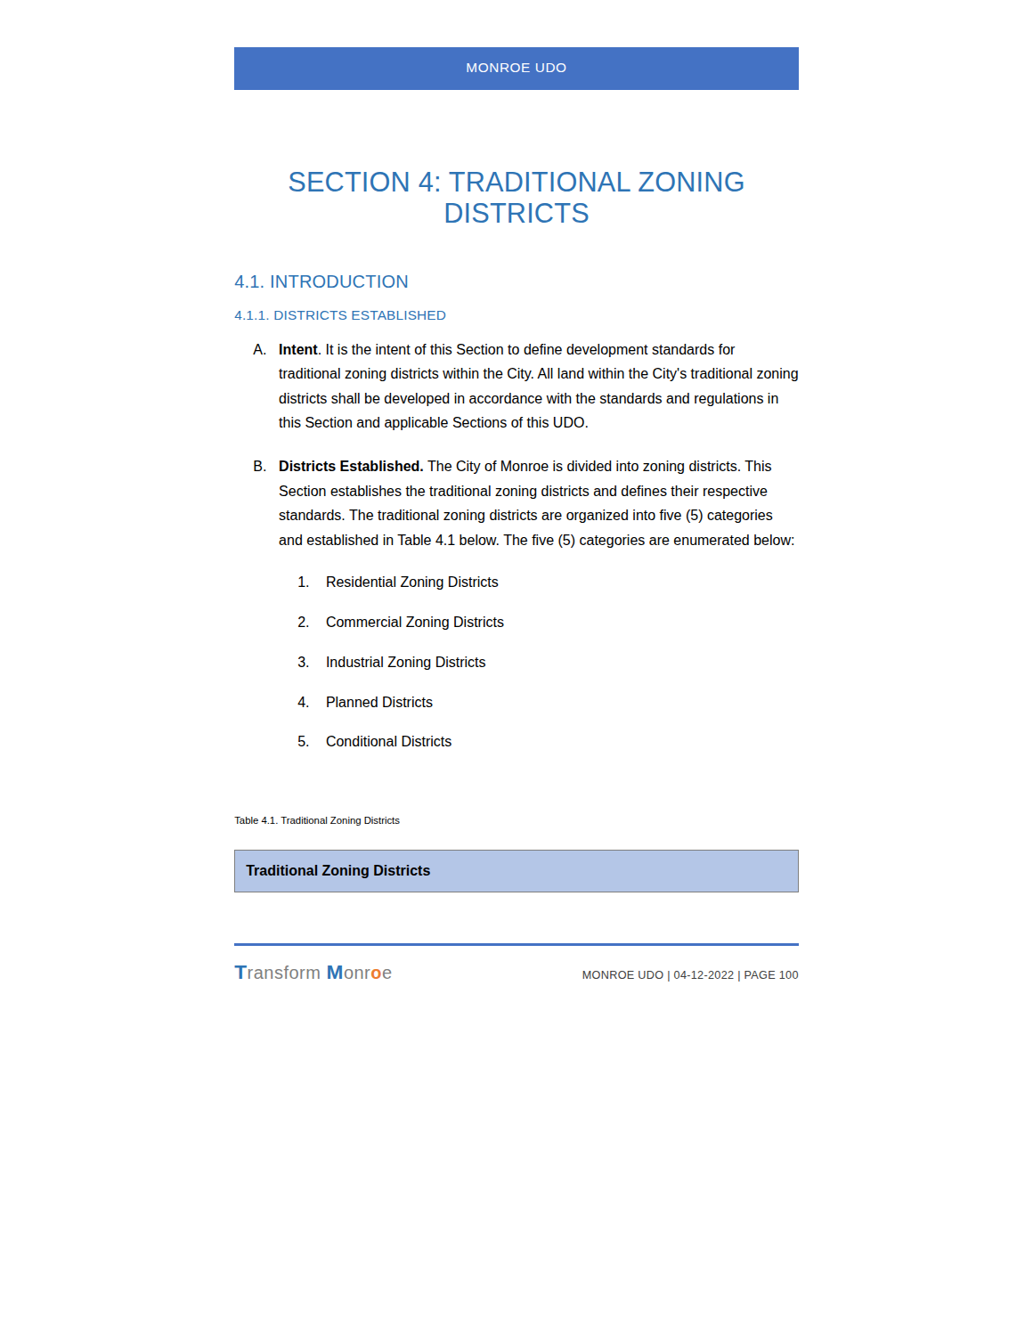MONROE UDO
SECTION 4: TRADITIONAL ZONING DISTRICTS
4.1. INTRODUCTION
4.1.1. DISTRICTS ESTABLISHED
Intent. It is the intent of this Section to define development standards for traditional zoning districts within the City. All land within the City's traditional zoning districts shall be developed in accordance with the standards and regulations in this Section and applicable Sections of this UDO.
Districts Established. The City of Monroe is divided into zoning districts. This Section establishes the traditional zoning districts and defines their respective standards. The traditional zoning districts are organized into five (5) categories and established in Table 4.1 below. The five (5) categories are enumerated below:
Residential Zoning Districts
Commercial Zoning Districts
Industrial Zoning Districts
Planned Districts
Conditional Districts
Table 4.1. Traditional Zoning Districts
| Traditional Zoning Districts |
| --- |
Transform Monroe
MONROE UDO | 04-12-2022 | PAGE 100